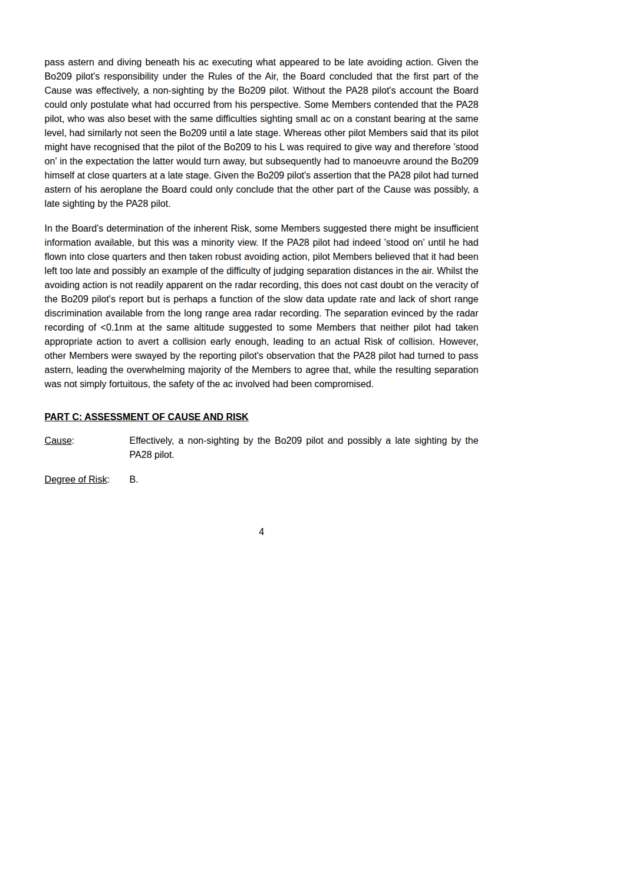pass astern and diving beneath his ac executing what appeared to be late avoiding action. Given the Bo209 pilot's responsibility under the Rules of the Air, the Board concluded that the first part of the Cause was effectively, a non-sighting by the Bo209 pilot. Without the PA28 pilot's account the Board could only postulate what had occurred from his perspective. Some Members contended that the PA28 pilot, who was also beset with the same difficulties sighting small ac on a constant bearing at the same level, had similarly not seen the Bo209 until a late stage. Whereas other pilot Members said that its pilot might have recognised that the pilot of the Bo209 to his L was required to give way and therefore 'stood on' in the expectation the latter would turn away, but subsequently had to manoeuvre around the Bo209 himself at close quarters at a late stage. Given the Bo209 pilot's assertion that the PA28 pilot had turned astern of his aeroplane the Board could only conclude that the other part of the Cause was possibly, a late sighting by the PA28 pilot.
In the Board's determination of the inherent Risk, some Members suggested there might be insufficient information available, but this was a minority view. If the PA28 pilot had indeed 'stood on' until he had flown into close quarters and then taken robust avoiding action, pilot Members believed that it had been left too late and possibly an example of the difficulty of judging separation distances in the air. Whilst the avoiding action is not readily apparent on the radar recording, this does not cast doubt on the veracity of the Bo209 pilot's report but is perhaps a function of the slow data update rate and lack of short range discrimination available from the long range area radar recording. The separation evinced by the radar recording of <0.1nm at the same altitude suggested to some Members that neither pilot had taken appropriate action to avert a collision early enough, leading to an actual Risk of collision. However, other Members were swayed by the reporting pilot's observation that the PA28 pilot had turned to pass astern, leading the overwhelming majority of the Members to agree that, while the resulting separation was not simply fortuitous, the safety of the ac involved had been compromised.
PART C: ASSESSMENT OF CAUSE AND RISK
| Cause : | Effectively, a non-sighting by the Bo209 pilot and possibly a late sighting by the PA28 pilot. |
| Degree of Risk : | B. |
4